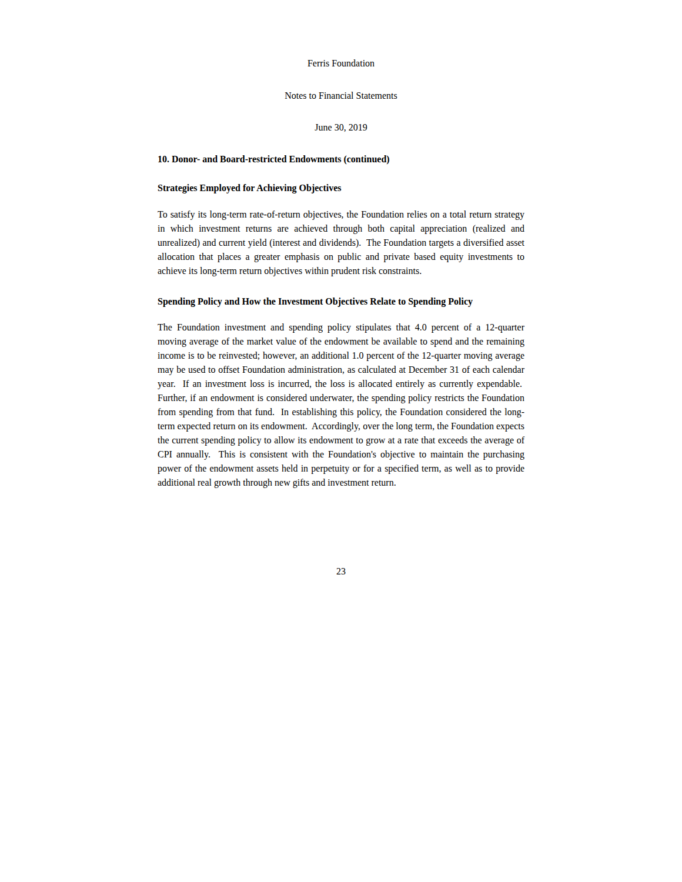Ferris Foundation
Notes to Financial Statements
June 30, 2019
10. Donor- and Board-restricted Endowments (continued)
Strategies Employed for Achieving Objectives
To satisfy its long-term rate-of-return objectives, the Foundation relies on a total return strategy in which investment returns are achieved through both capital appreciation (realized and unrealized) and current yield (interest and dividends). The Foundation targets a diversified asset allocation that places a greater emphasis on public and private based equity investments to achieve its long-term return objectives within prudent risk constraints.
Spending Policy and How the Investment Objectives Relate to Spending Policy
The Foundation investment and spending policy stipulates that 4.0 percent of a 12-quarter moving average of the market value of the endowment be available to spend and the remaining income is to be reinvested; however, an additional 1.0 percent of the 12-quarter moving average may be used to offset Foundation administration, as calculated at December 31 of each calendar year. If an investment loss is incurred, the loss is allocated entirely as currently expendable. Further, if an endowment is considered underwater, the spending policy restricts the Foundation from spending from that fund. In establishing this policy, the Foundation considered the long-term expected return on its endowment. Accordingly, over the long term, the Foundation expects the current spending policy to allow its endowment to grow at a rate that exceeds the average of CPI annually. This is consistent with the Foundation's objective to maintain the purchasing power of the endowment assets held in perpetuity or for a specified term, as well as to provide additional real growth through new gifts and investment return.
23